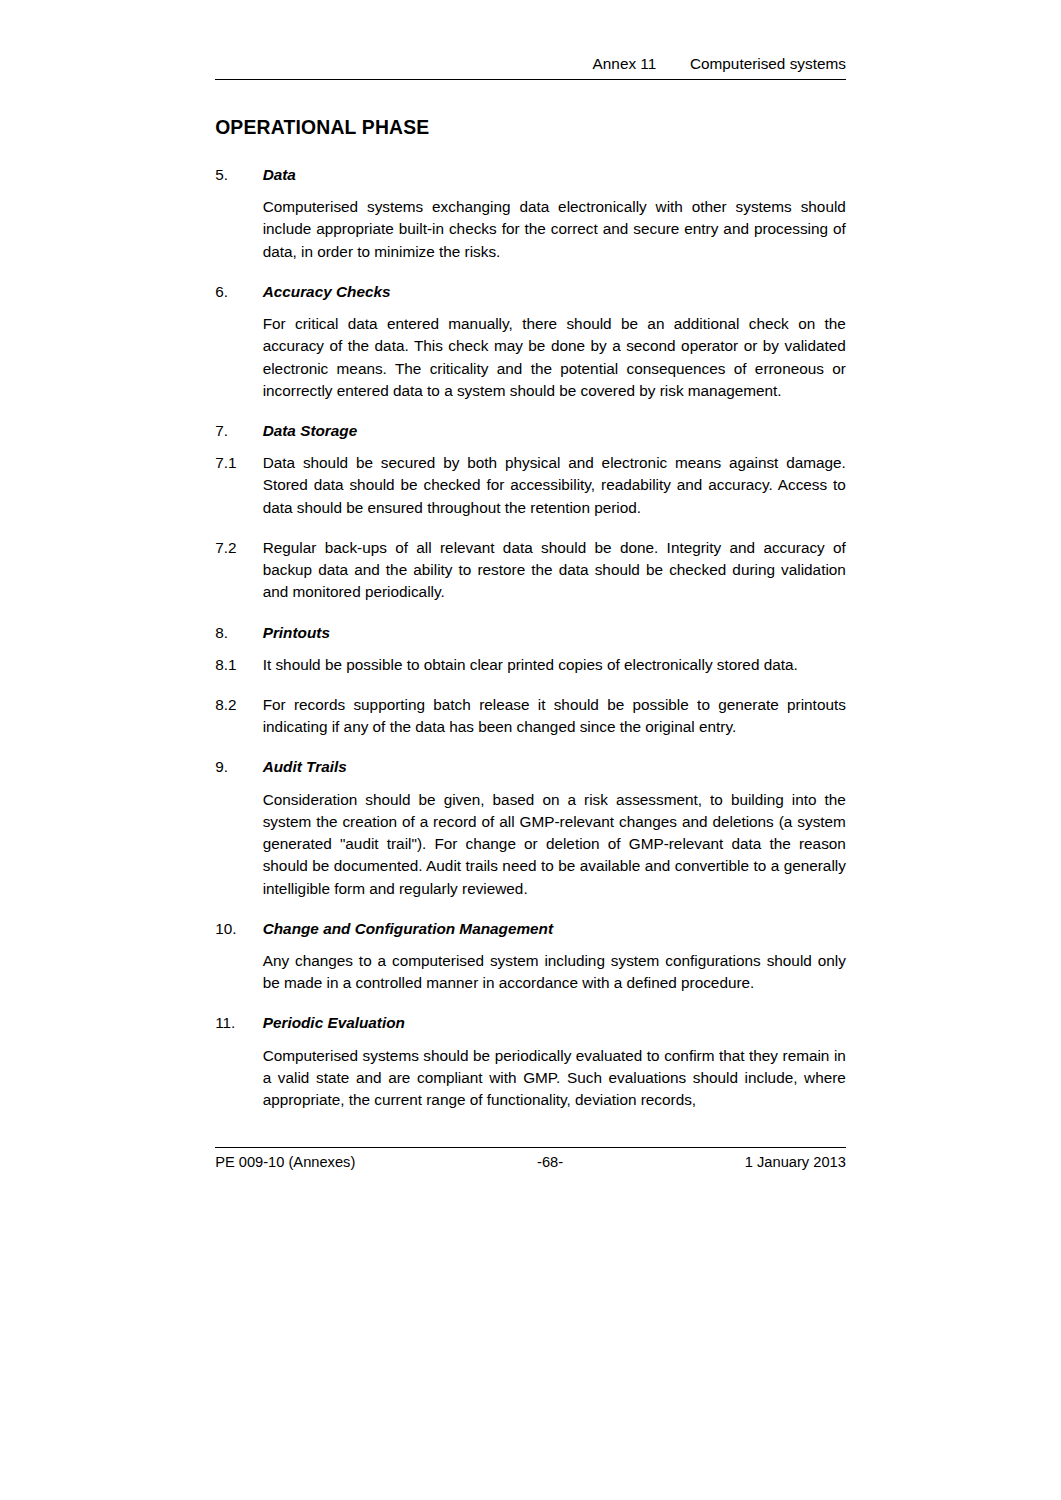Annex 11 Computerised systems
OPERATIONAL PHASE
5.
Data
Computerised systems exchanging data electronically with other systems should include appropriate built-in checks for the correct and secure entry and processing of data, in order to minimize the risks.
6.
Accuracy Checks
For critical data entered manually, there should be an additional check on the accuracy of the data. This check may be done by a second operator or by validated electronic means. The criticality and the potential consequences of erroneous or incorrectly entered data to a system should be covered by risk management.
7.
Data Storage
7.1
Data should be secured by both physical and electronic means against damage. Stored data should be checked for accessibility, readability and accuracy. Access to data should be ensured throughout the retention period.
7.2
Regular back-ups of all relevant data should be done. Integrity and accuracy of backup data and the ability to restore the data should be checked during validation and monitored periodically.
8.
Printouts
8.1
It should be possible to obtain clear printed copies of electronically stored data.
8.2
For records supporting batch release it should be possible to generate printouts indicating if any of the data has been changed since the original entry.
9.
Audit Trails
Consideration should be given, based on a risk assessment, to building into the system the creation of a record of all GMP-relevant changes and deletions (a system generated "audit trail"). For change or deletion of GMP-relevant data the reason should be documented. Audit trails need to be available and convertible to a generally intelligible form and regularly reviewed.
10.
Change and Configuration Management
Any changes to a computerised system including system configurations should only be made in a controlled manner in accordance with a defined procedure.
11.
Periodic Evaluation
Computerised systems should be periodically evaluated to confirm that they remain in a valid state and are compliant with GMP. Such evaluations should include, where appropriate, the current range of functionality, deviation records,
PE 009-10 (Annexes)
-68-
1 January 2013